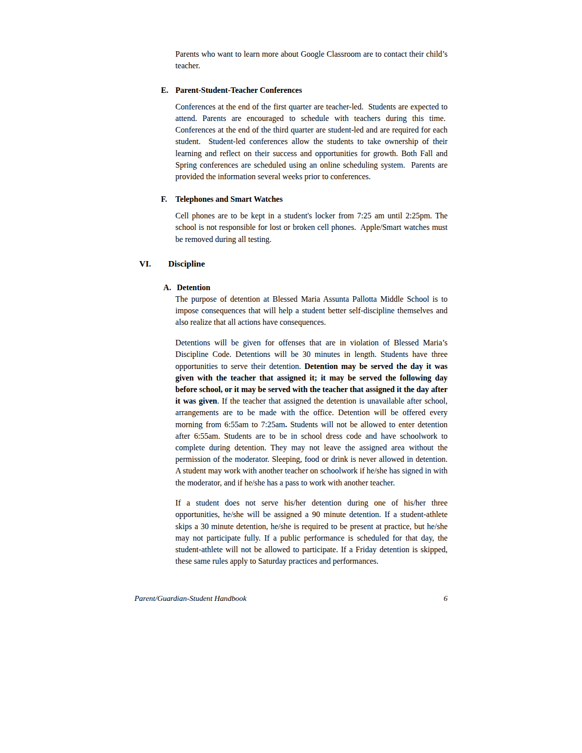Parents who want to learn more about Google Classroom are to contact their child’s teacher.
E. Parent-Student-Teacher Conferences
Conferences at the end of the first quarter are teacher-led. Students are expected to attend. Parents are encouraged to schedule with teachers during this time. Conferences at the end of the third quarter are student-led and are required for each student. Student-led conferences allow the students to take ownership of their learning and reflect on their success and opportunities for growth. Both Fall and Spring conferences are scheduled using an online scheduling system. Parents are provided the information several weeks prior to conferences.
F. Telephones and Smart Watches
Cell phones are to be kept in a student's locker from 7:25 am until 2:25pm. The school is not responsible for lost or broken cell phones. Apple/Smart watches must be removed during all testing.
VI. Discipline
A. Detention
The purpose of detention at Blessed Maria Assunta Pallotta Middle School is to impose consequences that will help a student better self-discipline themselves and also realize that all actions have consequences.
Detentions will be given for offenses that are in violation of Blessed Maria’s Discipline Code. Detentions will be 30 minutes in length. Students have three opportunities to serve their detention. Detention may be served the day it was given with the teacher that assigned it; it may be served the following day before school, or it may be served with the teacher that assigned it the day after it was given. If the teacher that assigned the detention is unavailable after school, arrangements are to be made with the office. Detention will be offered every morning from 6:55am to 7:25am. Students will not be allowed to enter detention after 6:55am. Students are to be in school dress code and have schoolwork to complete during detention. They may not leave the assigned area without the permission of the moderator. Sleeping, food or drink is never allowed in detention. A student may work with another teacher on schoolwork if he/she has signed in with the moderator, and if he/she has a pass to work with another teacher.
If a student does not serve his/her detention during one of his/her three opportunities, he/she will be assigned a 90 minute detention. If a student-athlete skips a 30 minute detention, he/she is required to be present at practice, but he/she may not participate fully. If a public performance is scheduled for that day, the student-athlete will not be allowed to participate. If a Friday detention is skipped, these same rules apply to Saturday practices and performances.
Parent/Guardian-Student Handbook 6